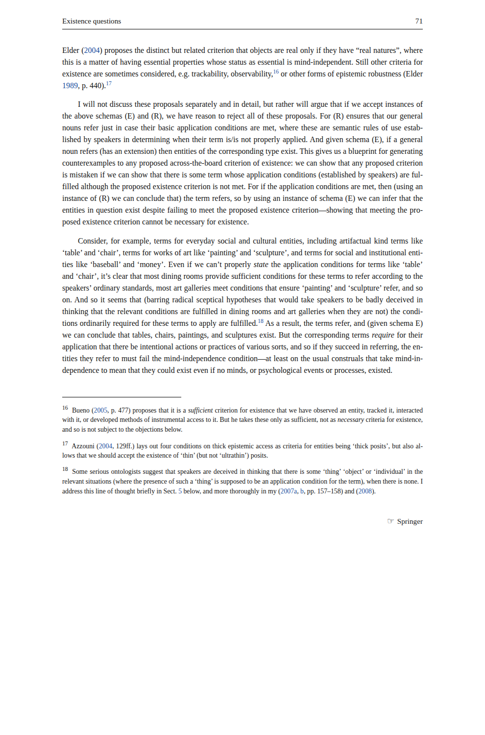Existence questions 71
Elder (2004) proposes the distinct but related criterion that objects are real only if they have “real natures”, where this is a matter of having essential properties whose status as essential is mind-independent. Still other criteria for existence are sometimes considered, e.g. trackability, observability,16 or other forms of epistemic robustness (Elder 1989, p. 440).17
I will not discuss these proposals separately and in detail, but rather will argue that if we accept instances of the above schemas (E) and (R), we have reason to reject all of these proposals. For (R) ensures that our general nouns refer just in case their basic application conditions are met, where these are semantic rules of use established by speakers in determining when their term is/is not properly applied. And given schema (E), if a general noun refers (has an extension) then entities of the corresponding type exist. This gives us a blueprint for generating counterexamples to any proposed across-the-board criterion of existence: we can show that any proposed criterion is mistaken if we can show that there is some term whose application conditions (established by speakers) are fulfilled although the proposed existence criterion is not met. For if the application conditions are met, then (using an instance of (R) we can conclude that) the term refers, so by using an instance of schema (E) we can infer that the entities in question exist despite failing to meet the proposed existence criterion—showing that meeting the proposed existence criterion cannot be necessary for existence.
Consider, for example, terms for everyday social and cultural entities, including artifactual kind terms like ‘table’ and ‘chair’, terms for works of art like ‘painting’ and ‘sculpture’, and terms for social and institutional entities like ‘baseball’ and ‘money’. Even if we can’t properly state the application conditions for terms like ‘table’ and ‘chair’, it’s clear that most dining rooms provide sufficient conditions for these terms to refer according to the speakers’ ordinary standards, most art galleries meet conditions that ensure ‘painting’ and ‘sculpture’ refer, and so on. And so it seems that (barring radical sceptical hypotheses that would take speakers to be badly deceived in thinking that the relevant conditions are fulfilled in dining rooms and art galleries when they are not) the conditions ordinarily required for these terms to apply are fulfilled.18 As a result, the terms refer, and (given schema E) we can conclude that tables, chairs, paintings, and sculptures exist. But the corresponding terms require for their application that there be intentional actions or practices of various sorts, and so if they succeed in referring, the entities they refer to must fail the mind-independence condition—at least on the usual construals that take mind-independence to mean that they could exist even if no minds, or psychological events or processes, existed.
16 Bueno (2005, p. 477) proposes that it is a sufficient criterion for existence that we have observed an entity, tracked it, interacted with it, or developed methods of instrumental access to it. But he takes these only as sufficient, not as necessary criteria for existence, and so is not subject to the objections below.
17 Azzouni (2004, 129ff.) lays out four conditions on thick epistemic access as criteria for entities being ‘thick posits’, but also allows that we should accept the existence of ‘thin’ (but not ‘ultrathin’) posits.
18 Some serious ontologists suggest that speakers are deceived in thinking that there is some ‘thing’ ‘object’ or ‘individual’ in the relevant situations (where the presence of such a ‘thing’ is supposed to be an application condition for the term), when there is none. I address this line of thought briefly in Sect. 5 below, and more thoroughly in my (2007a, b, pp. 157–158) and (2008).
☞Springer